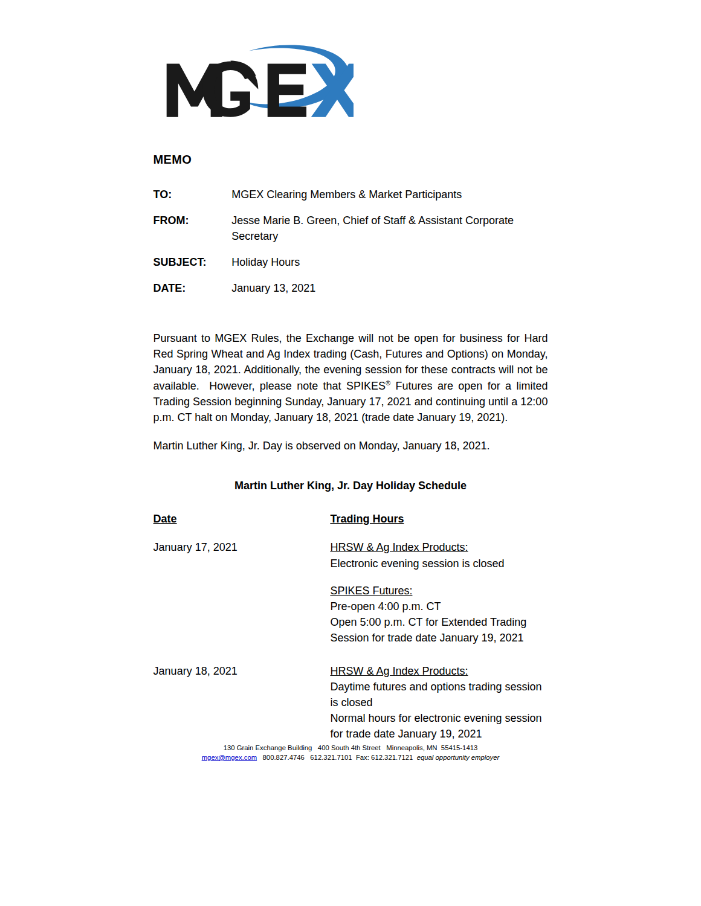MEMO
| TO: | MGEX Clearing Members & Market Participants |
| FROM: | Jesse Marie B. Green, Chief of Staff & Assistant Corporate Secretary |
| SUBJECT: | Holiday Hours |
| DATE: | January 13, 2021 |
Pursuant to MGEX Rules, the Exchange will not be open for business for Hard Red Spring Wheat and Ag Index trading (Cash, Futures and Options) on Monday, January 18, 2021. Additionally, the evening session for these contracts will not be available. However, please note that SPIKES® Futures are open for a limited Trading Session beginning Sunday, January 17, 2021 and continuing until a 12:00 p.m. CT halt on Monday, January 18, 2021 (trade date January 19, 2021).
Martin Luther King, Jr. Day is observed on Monday, January 18, 2021.
Martin Luther King, Jr. Day Holiday Schedule
| Date | Trading Hours |
| --- | --- |
| January 17, 2021 | HRSW & Ag Index Products: Electronic evening session is closed SPIKES Futures: Pre-open 4:00 p.m. CT Open 5:00 p.m. CT for Extended Trading Session for trade date January 19, 2021 |
| January 18, 2021 | HRSW & Ag Index Products: Daytime futures and options trading session is closed Normal hours for electronic evening session for trade date January 19, 2021 |
130 Grain Exchange Building 400 South 4th Street Minneapolis, MN 55415-1413
mgex@mgex.com 800.827.4746 612.321.7101 Fax: 612.321.7121 equal opportunity employer